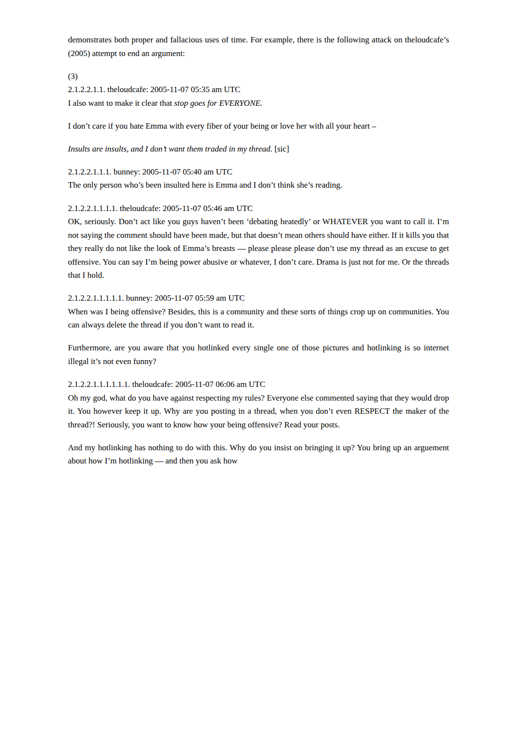demonstrates both proper and fallacious uses of time. For example, there is the following attack on theloudcafe’s (2005) attempt to end an argument:
(3)
2.1.2.2.1.1. theloudcafe: 2005-11-07 05:35 am UTC
I also want to make it clear that stop goes for EVERYONE.
I don’t care if you hate Emma with every fiber of your being or love her with all your heart –
Insults are insults, and I don’t want them traded in my thread. [sic]
2.1.2.2.1.1.1. bunney: 2005-11-07 05:40 am UTC
The only person who’s been insulted here is Emma and I don’t think she’s reading.
2.1.2.2.1.1.1.1. theloudcafe: 2005-11-07 05:46 am UTC
OK, seriously. Don’t act like you guys haven’t been ‘debating heatedly’ or WHATEVER you want to call it. I’m not saying the comment should have been made, but that doesn’t mean others should have either. If it kills you that they really do not like the look of Emma’s breasts — please please please don’t use my thread as an excuse to get offensive. You can say I’m being power abusive or whatever, I don’t care. Drama is just not for me. Or the threads that I hold.
2.1.2.2.1.1.1.1.1. bunney: 2005-11-07 05:59 am UTC
When was I being offensive? Besides, this is a community and these sorts of things crop up on communities. You can always delete the thread if you don’t want to read it.
Furthermore, are you aware that you hotlinked every single one of those pictures and hotlinking is so internet illegal it’s not even funny?
2.1.2.2.1.1.1.1.1.1. theloudcafe: 2005-11-07 06:06 am UTC
Oh my god, what do you have against respecting my rules? Everyone else commented saying that they would drop it. You however keep it up. Why are you posting in a thread, when you don’t even RESPECT the maker of the thread?! Seriously, you want to know how your being offensive? Read your posts.
And my hotlinking has nothing to do with this. Why do you insist on bringing it up? You bring up an arguement about how I’m hotlinking — and then you ask how